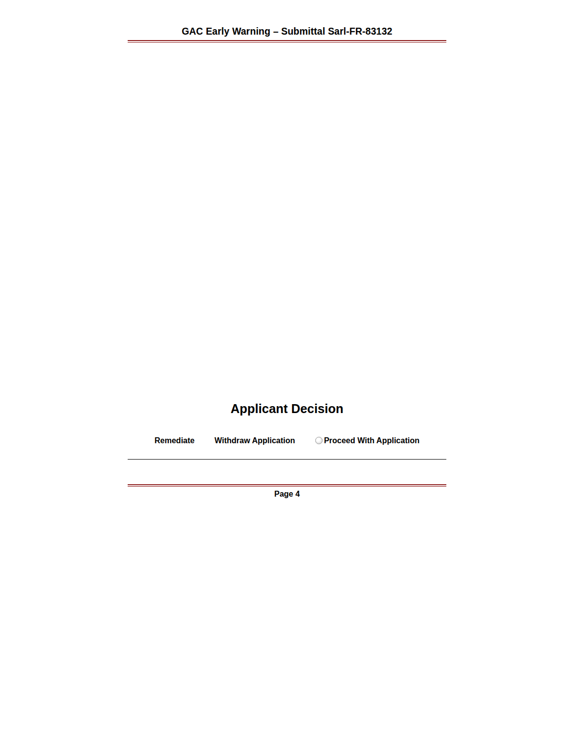GAC Early Warning – Submittal Sarl-FR-83132
Applicant Decision
Remediate Withdraw Application Proceed With Application
Page 4